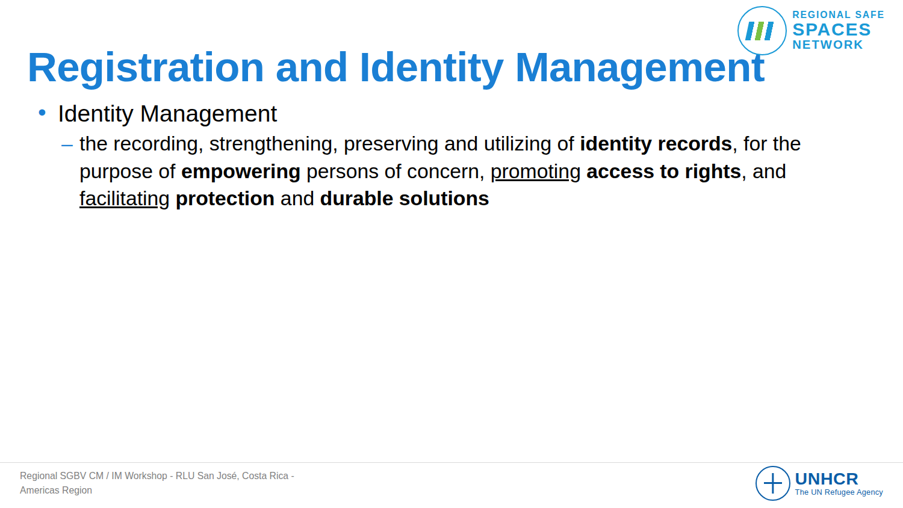REGIONAL SAFE
SPACES
NETWORK
Registration and Identity Management
Identity Management
the recording, strengthening, preserving and utilizing of identity records, for the purpose of empowering persons of concern, promoting access to rights, and facilitating protection and durable solutions
Regional SGBV CM / IM Workshop - RLU San José, Costa Rica -
Americas Region
UNHCR
The UN Refugee Agency